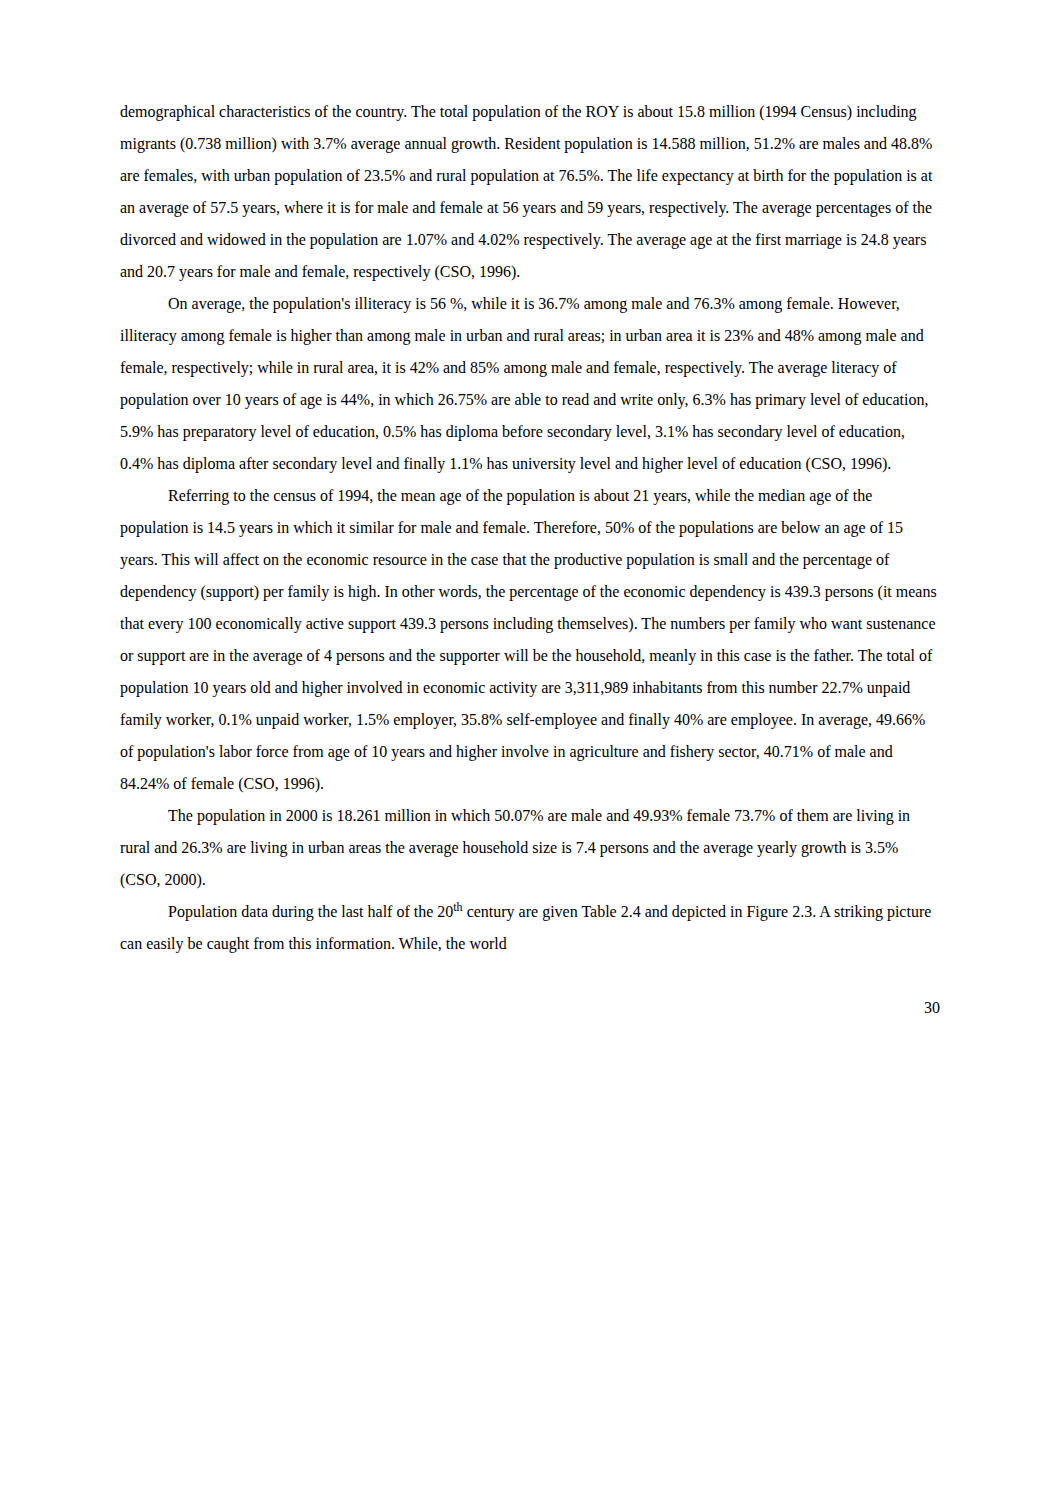demographical characteristics of the country. The total population of the ROY is about 15.8 million (1994 Census) including migrants (0.738 million) with 3.7% average annual growth. Resident population is 14.588 million, 51.2% are males and 48.8% are females, with urban population of 23.5% and rural population at 76.5%. The life expectancy at birth for the population is at an average of 57.5 years, where it is for male and female at 56 years and 59 years, respectively. The average percentages of the divorced and widowed in the population are 1.07% and 4.02% respectively. The average age at the first marriage is 24.8 years and 20.7 years for male and female, respectively (CSO, 1996).
On average, the population's illiteracy is 56 %, while it is 36.7% among male and 76.3% among female. However, illiteracy among female is higher than among male in urban and rural areas; in urban area it is 23% and 48% among male and female, respectively; while in rural area, it is 42% and 85% among male and female, respectively. The average literacy of population over 10 years of age is 44%, in which 26.75% are able to read and write only, 6.3% has primary level of education, 5.9% has preparatory level of education, 0.5% has diploma before secondary level, 3.1% has secondary level of education, 0.4% has diploma after secondary level and finally 1.1% has university level and higher level of education (CSO, 1996).
Referring to the census of 1994, the mean age of the population is about 21 years, while the median age of the population is 14.5 years in which it similar for male and female. Therefore, 50% of the populations are below an age of 15 years. This will affect on the economic resource in the case that the productive population is small and the percentage of dependency (support) per family is high. In other words, the percentage of the economic dependency is 439.3 persons (it means that every 100 economically active support 439.3 persons including themselves). The numbers per family who want sustenance or support are in the average of 4 persons and the supporter will be the household, meanly in this case is the father. The total of population 10 years old and higher involved in economic activity are 3,311,989 inhabitants from this number 22.7% unpaid family worker, 0.1% unpaid worker, 1.5% employer, 35.8% self-employee and finally 40% are employee. In average, 49.66% of population's labor force from age of 10 years and higher involve in agriculture and fishery sector, 40.71% of male and 84.24% of female (CSO, 1996).
The population in 2000 is 18.261 million in which 50.07% are male and 49.93% female 73.7% of them are living in rural and 26.3% are living in urban areas the average household size is 7.4 persons and the average yearly growth is 3.5% (CSO, 2000).
Population data during the last half of the 20th century are given Table 2.4 and depicted in Figure 2.3. A striking picture can easily be caught from this information. While, the world
30